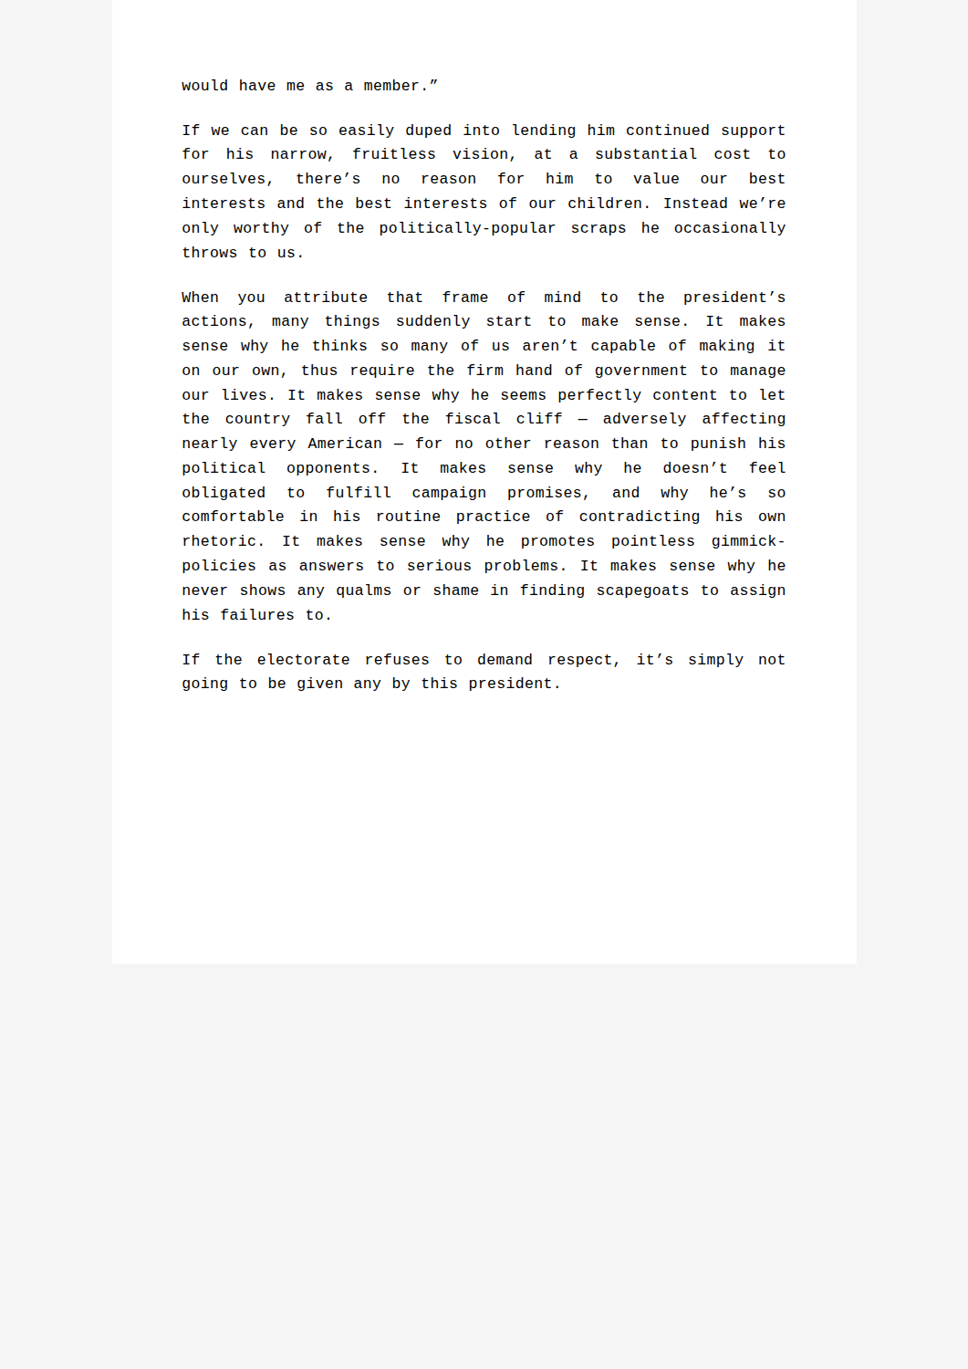would have me as a member.”
If we can be so easily duped into lending him continued support for his narrow, fruitless vision, at a substantial cost to ourselves, there’s no reason for him to value our best interests and the best interests of our children. Instead we’re only worthy of the politically-popular scraps he occasionally throws to us.
When you attribute that frame of mind to the president’s actions, many things suddenly start to make sense. It makes sense why he thinks so many of us aren’t capable of making it on our own, thus require the firm hand of government to manage our lives. It makes sense why he seems perfectly content to let the country fall off the fiscal cliff — adversely affecting nearly every American — for no other reason than to punish his political opponents. It makes sense why he doesn’t feel obligated to fulfill campaign promises, and why he’s so comfortable in his routine practice of contradicting his own rhetoric. It makes sense why he promotes pointless gimmick-policies as answers to serious problems. It makes sense why he never shows any qualms or shame in finding scapegoats to assign his failures to.
If the electorate refuses to demand respect, it’s simply not going to be given any by this president.